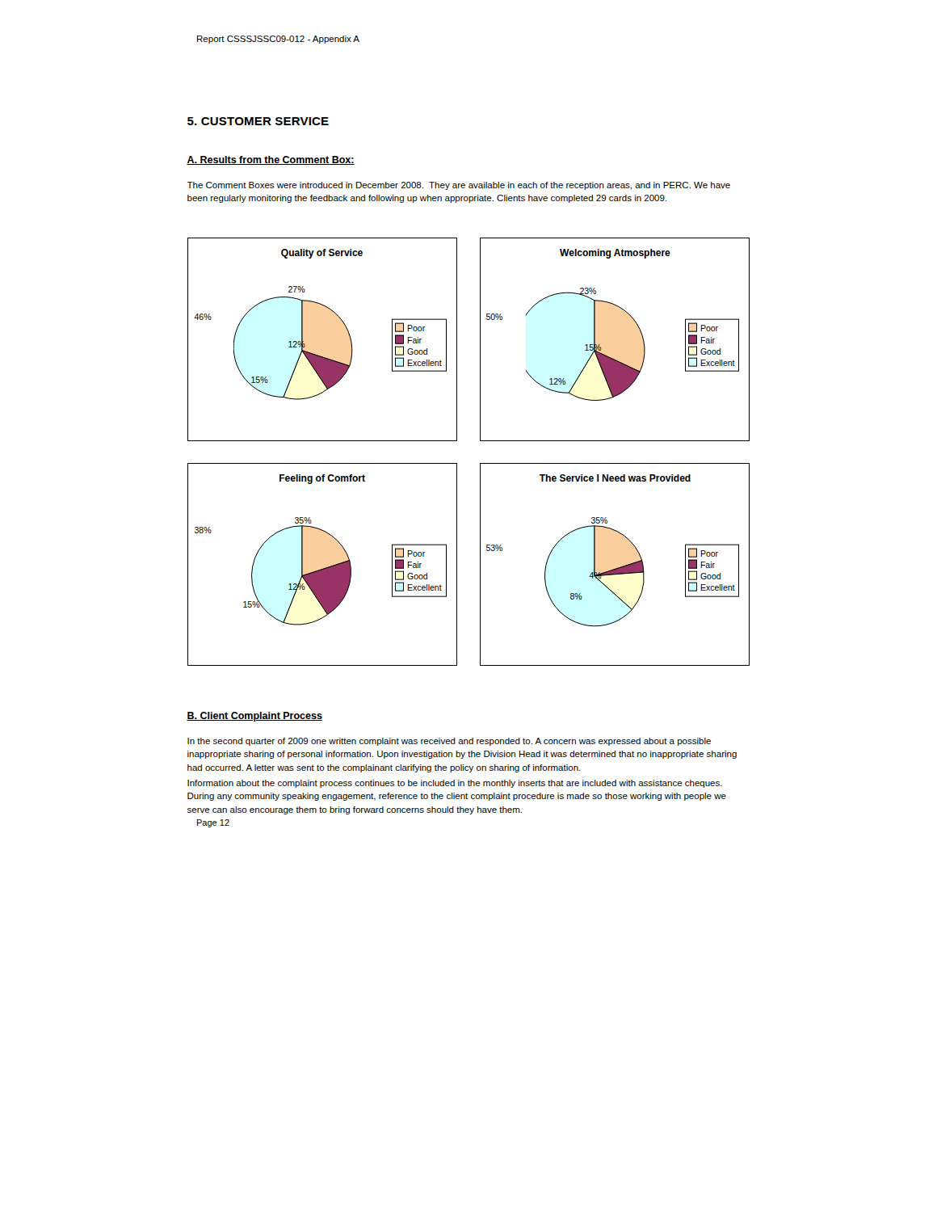Report CSSSJSSC09-012 - Appendix A
5. CUSTOMER SERVICE
A. Results from the Comment Box:
The Comment Boxes were introduced in December 2008. They are available in each of the reception areas, and in PERC. We have been regularly monitoring the feedback and following up when appropriate. Clients have completed 29 cards in 2009.
Quality of Service
27%
12%
15%
46%
Poor
Fair
Good
Excellent
Welcoming Atmosphere
23%
15%
12%
50%
Poor
Fair
Good
Excellent
Feeling of Comfort
35%
12%
15%
38%
Poor
Fair
Good
Excellent
The Service I Need was Provided
35%
4%
8%
53%
Poor
Fair
Good
Excellent
B. Client Complaint Process
In the second quarter of 2009 one written complaint was received and responded to. A concern was expressed about a possible inappropriate sharing of personal information. Upon investigation by the Division Head it was determined that no inappropriate sharing had occurred. A letter was sent to the complainant clarifying the policy on sharing of information.
Information about the complaint process continues to be included in the monthly inserts that are included with assistance cheques. During any community speaking engagement, reference to the client complaint procedure is made so those working with people we serve can also encourage them to bring forward concerns should they have them.
Page 12